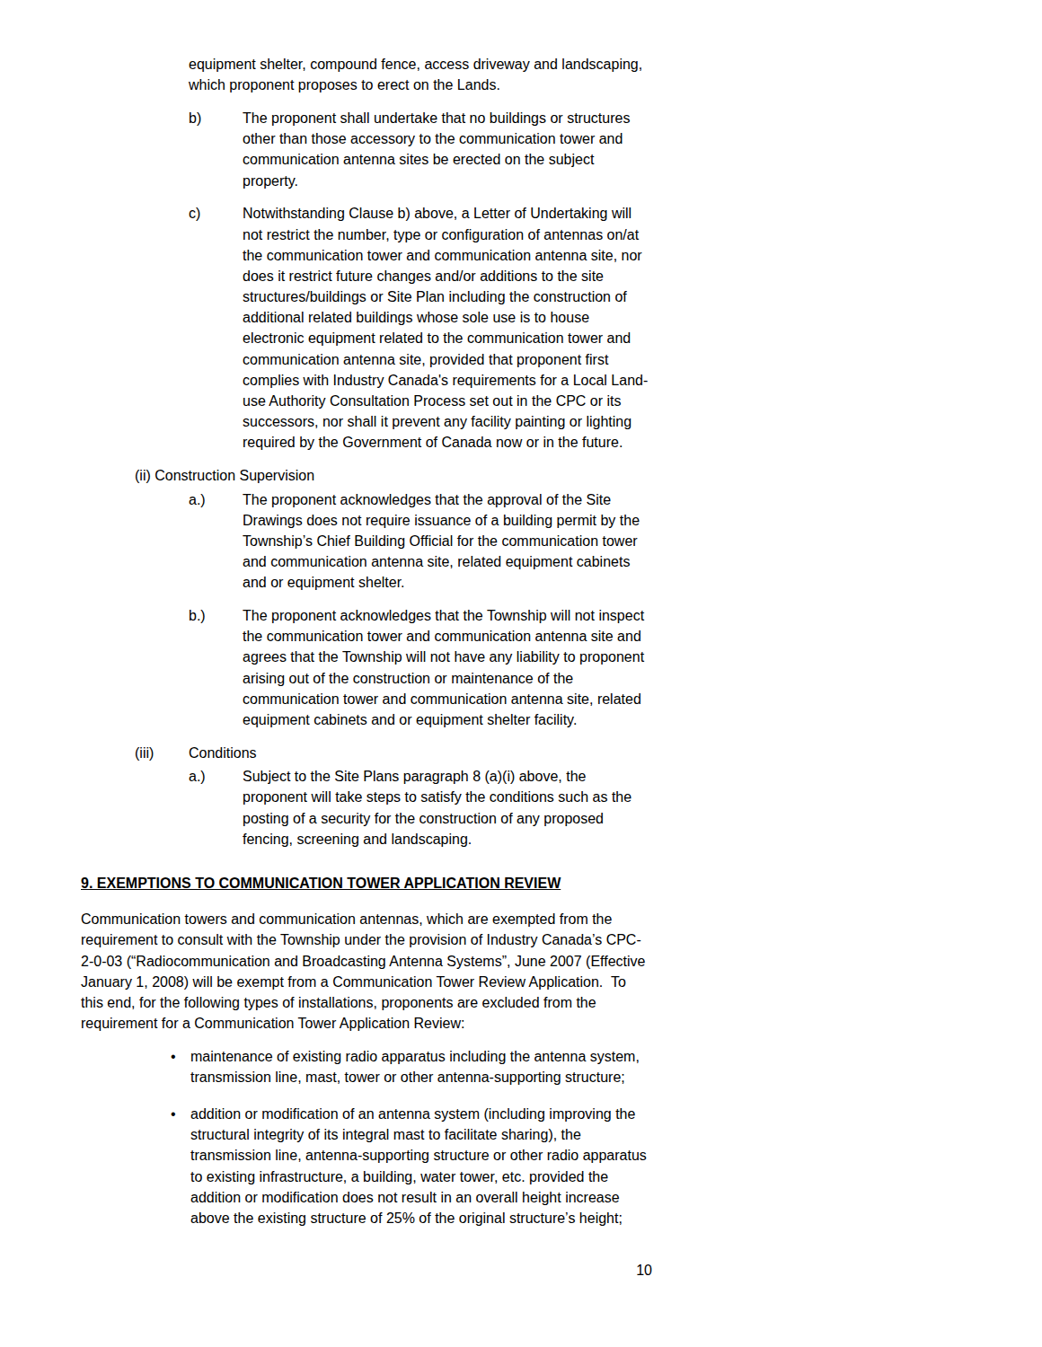equipment shelter, compound fence, access driveway and landscaping, which proponent proposes to erect on the Lands.
b) The proponent shall undertake that no buildings or structures other than those accessory to the communication tower and communication antenna sites be erected on the subject property.
c) Notwithstanding Clause b) above, a Letter of Undertaking will not restrict the number, type or configuration of antennas on/at the communication tower and communication antenna site, nor does it restrict future changes and/or additions to the site structures/buildings or Site Plan including the construction of additional related buildings whose sole use is to house electronic equipment related to the communication tower and communication antenna site, provided that proponent first complies with Industry Canada's requirements for a Local Land-use Authority Consultation Process set out in the CPC or its successors, nor shall it prevent any facility painting or lighting required by the Government of Canada now or in the future.
(ii) Construction Supervision
a.) The proponent acknowledges that the approval of the Site Drawings does not require issuance of a building permit by the Township’s Chief Building Official for the communication tower and communication antenna site, related equipment cabinets and or equipment shelter.
b.) The proponent acknowledges that the Township will not inspect the communication tower and communication antenna site and agrees that the Township will not have any liability to proponent arising out of the construction or maintenance of the communication tower and communication antenna site, related equipment cabinets and or equipment shelter facility.
(iii) Conditions
a.) Subject to the Site Plans paragraph 8 (a)(i) above, the proponent will take steps to satisfy the conditions such as the posting of a security for the construction of any proposed fencing, screening and landscaping.
9. EXEMPTIONS TO COMMUNICATION TOWER APPLICATION REVIEW
Communication towers and communication antennas, which are exempted from the requirement to consult with the Township under the provision of Industry Canada’s CPC-2-0-03 (“Radiocommunication and Broadcasting Antenna Systems”, June 2007 (Effective January 1, 2008) will be exempt from a Communication Tower Review Application. To this end, for the following types of installations, proponents are excluded from the requirement for a Communication Tower Application Review:
maintenance of existing radio apparatus including the antenna system, transmission line, mast, tower or other antenna-supporting structure;
addition or modification of an antenna system (including improving the structural integrity of its integral mast to facilitate sharing), the transmission line, antenna-supporting structure or other radio apparatus to existing infrastructure, a building, water tower, etc. provided the addition or modification does not result in an overall height increase above the existing structure of 25% of the original structure’s height;
10